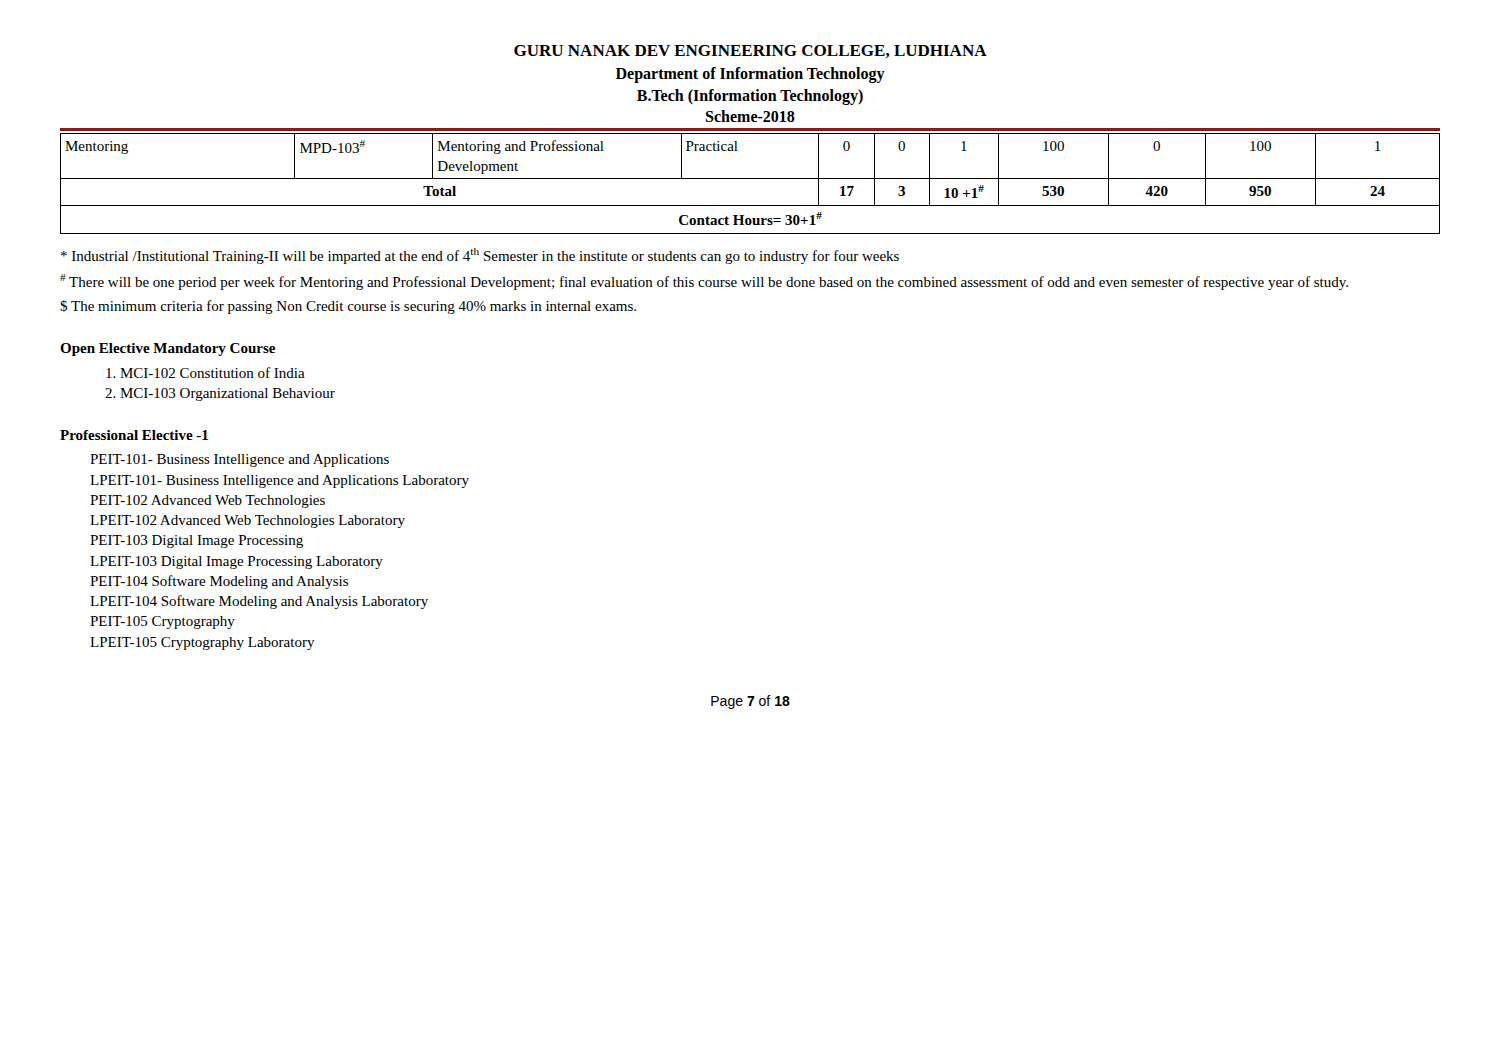GURU NANAK DEV ENGINEERING COLLEGE, LUDHIANA
Department of Information Technology
B.Tech (Information Technology)
Scheme-2018
| Mentoring | MPD-103 # | Mentoring and Professional Development | Practical | 0 | 0 | 1 | 100 | 0 | 100 | 1 |
| Total | 17 | 3 | 10 +1 # | 530 | 420 | 950 | 24 |
| Contact Hours= 30+1 # |
* Industrial /Institutional Training-II will be imparted at the end of 4th Semester in the institute or students can go to industry for four weeks
# There will be one period per week for Mentoring and Professional Development; final evaluation of this course will be done based on the combined assessment of odd and even semester of respective year of study.
$ The minimum criteria for passing Non Credit course is securing 40% marks in internal exams.
Open Elective Mandatory Course
MCI-102 Constitution of India
MCI-103 Organizational Behaviour
Professional Elective -1
PEIT-101- Business Intelligence and Applications
LPEIT-101- Business Intelligence and Applications Laboratory
PEIT-102 Advanced Web Technologies
LPEIT-102 Advanced Web Technologies Laboratory
PEIT-103 Digital Image Processing
LPEIT-103 Digital Image Processing Laboratory
PEIT-104 Software Modeling and Analysis
LPEIT-104 Software Modeling and Analysis Laboratory
PEIT-105 Cryptography
LPEIT-105 Cryptography Laboratory
Page 7 of 18